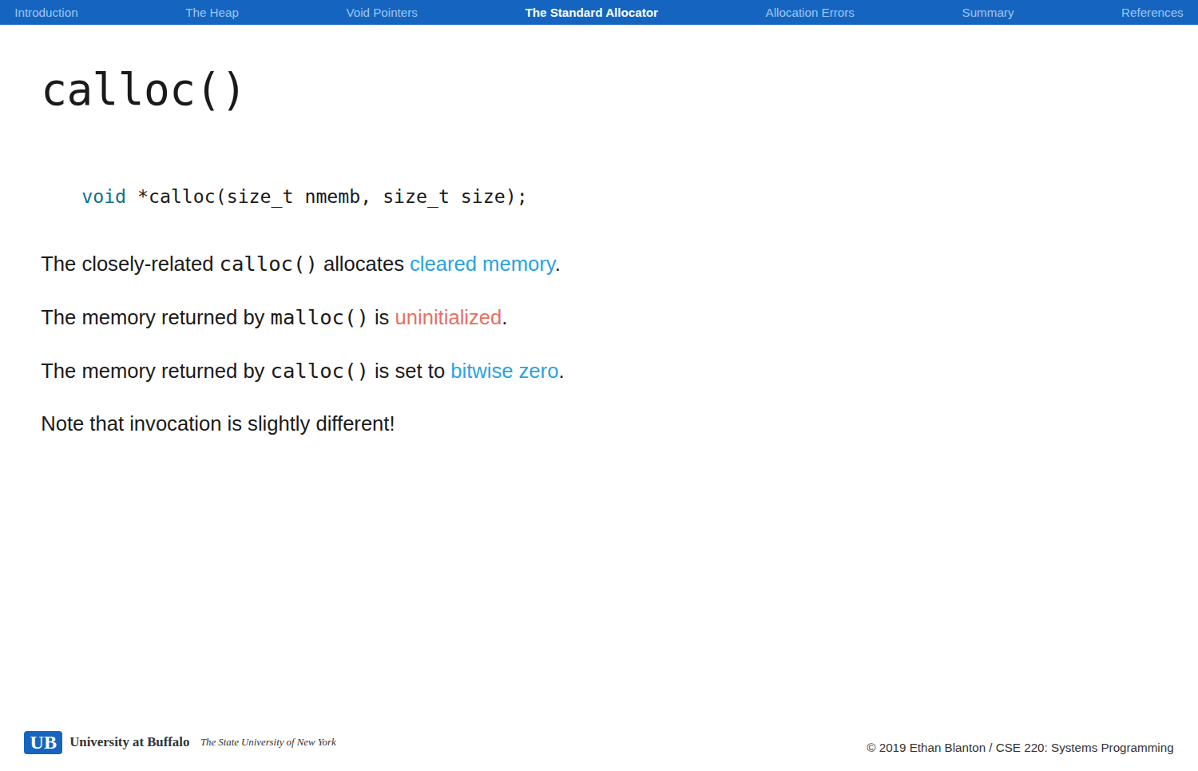Introduction
The Heap
Void Pointers
The Standard Allocator
Allocation Errors
Summary
References
calloc()
void *calloc(size_t nmemb, size_t size);
The closely-related calloc() allocates cleared memory.
The memory returned by malloc() is uninitialized.
The memory returned by calloc() is set to bitwise zero.
Note that invocation is slightly different!
UB University at Buffalo The State University of New York
© 2019 Ethan Blanton / CSE 220: Systems Programming